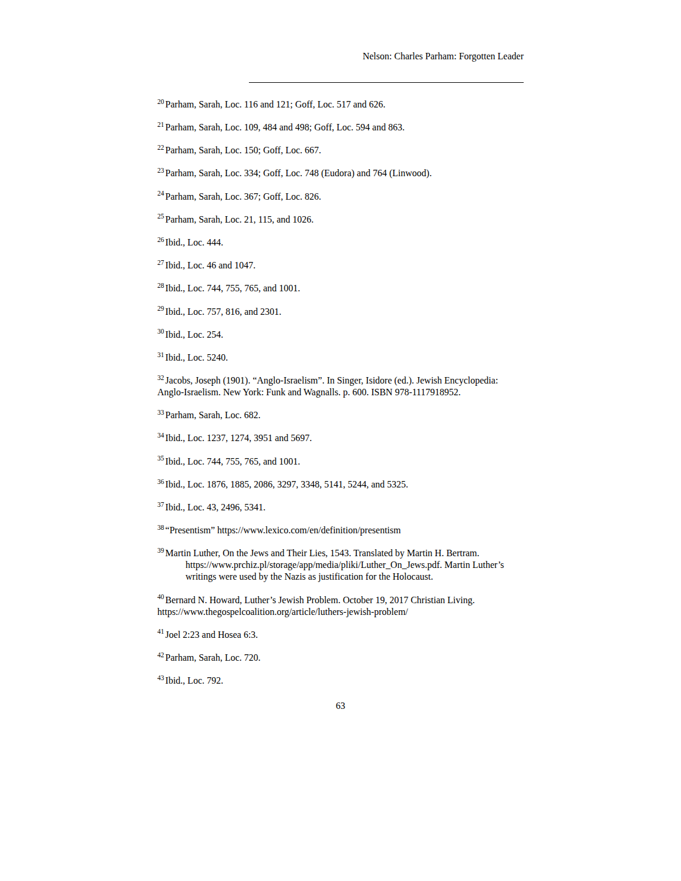Nelson: Charles Parham: Forgotten Leader
20Parham, Sarah, Loc. 116 and 121; Goff, Loc. 517 and 626.
21Parham, Sarah, Loc. 109, 484 and 498; Goff, Loc. 594 and 863.
22Parham, Sarah, Loc. 150; Goff, Loc. 667.
23Parham, Sarah, Loc. 334; Goff, Loc. 748 (Eudora) and 764 (Linwood).
24Parham, Sarah, Loc. 367; Goff, Loc. 826.
25Parham, Sarah, Loc. 21, 115, and 1026.
26Ibid., Loc. 444.
27Ibid., Loc. 46 and 1047.
28Ibid., Loc. 744, 755, 765, and 1001.
29Ibid., Loc. 757, 816, and 2301.
30Ibid., Loc. 254.
31Ibid., Loc. 5240.
32Jacobs, Joseph (1901). “Anglo-Israelism”. In Singer, Isidore (ed.). Jewish Encyclopedia: Anglo-Israelism. New York: Funk and Wagnalls. p. 600. ISBN 978-1117918952.
33Parham, Sarah, Loc. 682.
34Ibid., Loc. 1237, 1274, 3951 and 5697.
35Ibid., Loc. 744, 755, 765, and 1001.
36Ibid., Loc. 1876, 1885, 2086, 3297, 3348, 5141, 5244, and 5325.
37Ibid., Loc. 43, 2496, 5341.
38“Presentism” https://www.lexico.com/en/definition/presentism
39Martin Luther, On the Jews and Their Lies, 1543. Translated by Martin H. Bertram. https://www.prchiz.pl/storage/app/media/pliki/Luther_On_Jews.pdf. Martin Luther’s writings were used by the Nazis as justification for the Holocaust.
40Bernard N. Howard, Luther’s Jewish Problem. October 19, 2017 Christian Living.
https://www.thegospelcoalition.org/article/luthers-jewish-problem/
41Joel 2:23 and Hosea 6:3.
42Parham, Sarah, Loc. 720.
43Ibid., Loc. 792.
63